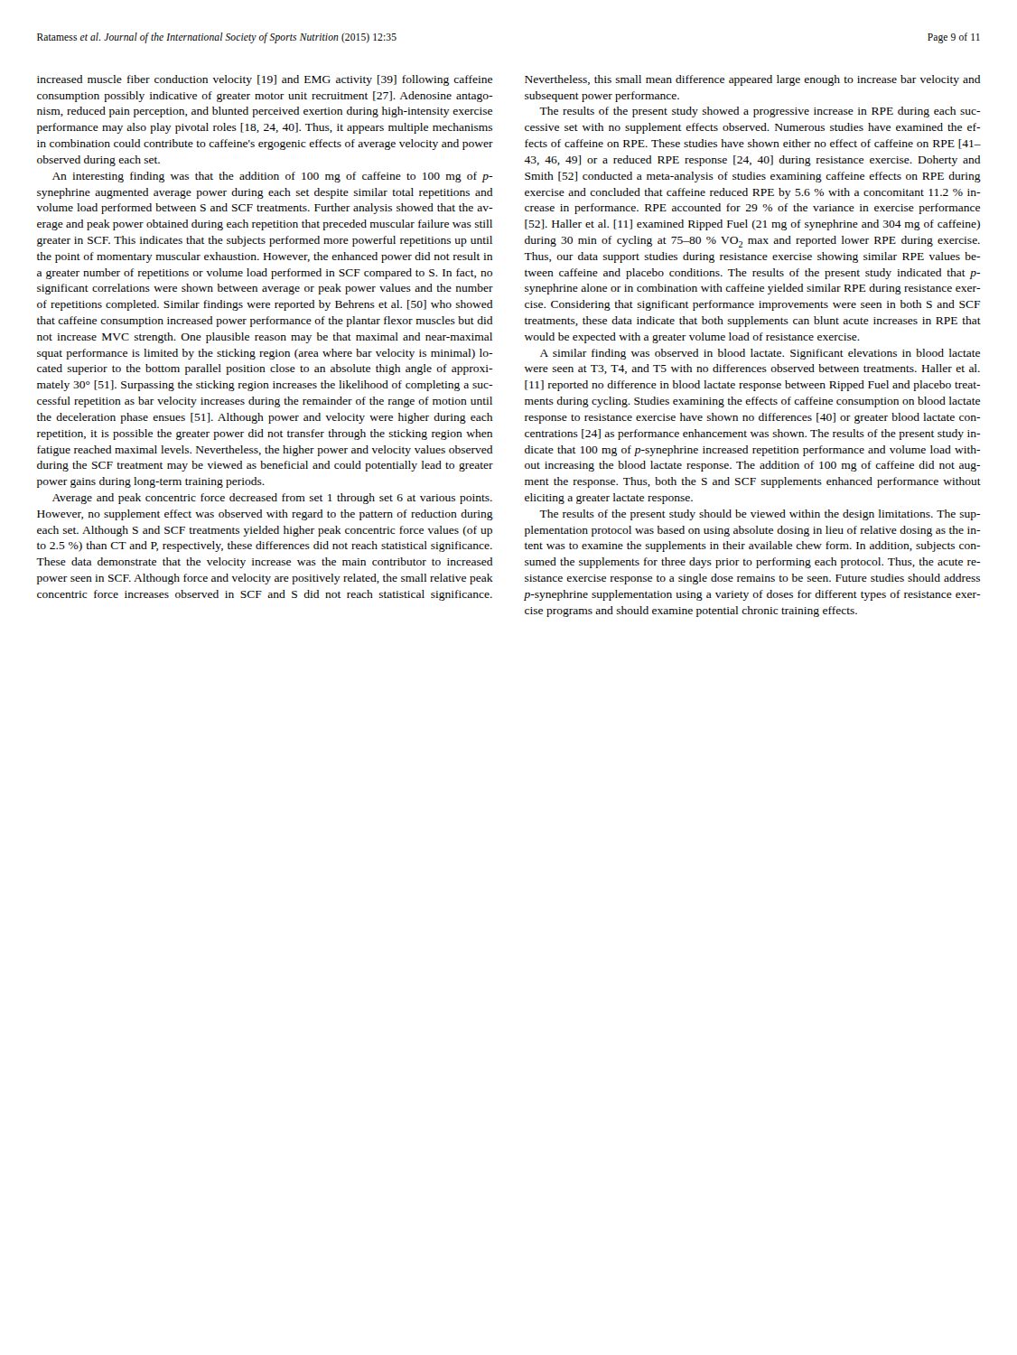Ratamess et al. Journal of the International Society of Sports Nutrition (2015) 12:35
Page 9 of 11
increased muscle fiber conduction velocity [19] and EMG activity [39] following caffeine consumption possibly indicative of greater motor unit recruitment [27]. Adenosine antagonism, reduced pain perception, and blunted perceived exertion during high-intensity exercise performance may also play pivotal roles [18, 24, 40]. Thus, it appears multiple mechanisms in combination could contribute to caffeine's ergogenic effects of average velocity and power observed during each set.
An interesting finding was that the addition of 100 mg of caffeine to 100 mg of p-synephrine augmented average power during each set despite similar total repetitions and volume load performed between S and SCF treatments. Further analysis showed that the average and peak power obtained during each repetition that preceded muscular failure was still greater in SCF. This indicates that the subjects performed more powerful repetitions up until the point of momentary muscular exhaustion. However, the enhanced power did not result in a greater number of repetitions or volume load performed in SCF compared to S. In fact, no significant correlations were shown between average or peak power values and the number of repetitions completed. Similar findings were reported by Behrens et al. [50] who showed that caffeine consumption increased power performance of the plantar flexor muscles but did not increase MVC strength. One plausible reason may be that maximal and near-maximal squat performance is limited by the sticking region (area where bar velocity is minimal) located superior to the bottom parallel position close to an absolute thigh angle of approximately 30° [51]. Surpassing the sticking region increases the likelihood of completing a successful repetition as bar velocity increases during the remainder of the range of motion until the deceleration phase ensues [51]. Although power and velocity were higher during each repetition, it is possible the greater power did not transfer through the sticking region when fatigue reached maximal levels. Nevertheless, the higher power and velocity values observed during the SCF treatment may be viewed as beneficial and could potentially lead to greater power gains during long-term training periods.
Average and peak concentric force decreased from set 1 through set 6 at various points. However, no supplement effect was observed with regard to the pattern of reduction during each set. Although S and SCF treatments yielded higher peak concentric force values (of up to 2.5 %) than CT and P, respectively, these differences did not reach statistical significance. These data demonstrate that the velocity increase was the main contributor to increased power seen in SCF. Although force and velocity are positively related, the small relative peak concentric force increases observed in SCF and S did not reach statistical significance. Nevertheless, this small mean difference appeared large enough to increase bar velocity and subsequent power performance.
The results of the present study showed a progressive increase in RPE during each successive set with no supplement effects observed. Numerous studies have examined the effects of caffeine on RPE. These studies have shown either no effect of caffeine on RPE [41–43, 46, 49] or a reduced RPE response [24, 40] during resistance exercise. Doherty and Smith [52] conducted a meta-analysis of studies examining caffeine effects on RPE during exercise and concluded that caffeine reduced RPE by 5.6 % with a concomitant 11.2 % increase in performance. RPE accounted for 29 % of the variance in exercise performance [52]. Haller et al. [11] examined Ripped Fuel (21 mg of synephrine and 304 mg of caffeine) during 30 min of cycling at 75–80 % VO2 max and reported lower RPE during exercise. Thus, our data support studies during resistance exercise showing similar RPE values between caffeine and placebo conditions. The results of the present study indicated that p-synephrine alone or in combination with caffeine yielded similar RPE during resistance exercise. Considering that significant performance improvements were seen in both S and SCF treatments, these data indicate that both supplements can blunt acute increases in RPE that would be expected with a greater volume load of resistance exercise.
A similar finding was observed in blood lactate. Significant elevations in blood lactate were seen at T3, T4, and T5 with no differences observed between treatments. Haller et al. [11] reported no difference in blood lactate response between Ripped Fuel and placebo treatments during cycling. Studies examining the effects of caffeine consumption on blood lactate response to resistance exercise have shown no differences [40] or greater blood lactate concentrations [24] as performance enhancement was shown. The results of the present study indicate that 100 mg of p-synephrine increased repetition performance and volume load without increasing the blood lactate response. The addition of 100 mg of caffeine did not augment the response. Thus, both the S and SCF supplements enhanced performance without eliciting a greater lactate response.
The results of the present study should be viewed within the design limitations. The supplementation protocol was based on using absolute dosing in lieu of relative dosing as the intent was to examine the supplements in their available chew form. In addition, subjects consumed the supplements for three days prior to performing each protocol. Thus, the acute resistance exercise response to a single dose remains to be seen. Future studies should address p-synephrine supplementation using a variety of doses for different types of resistance exercise programs and should examine potential chronic training effects.